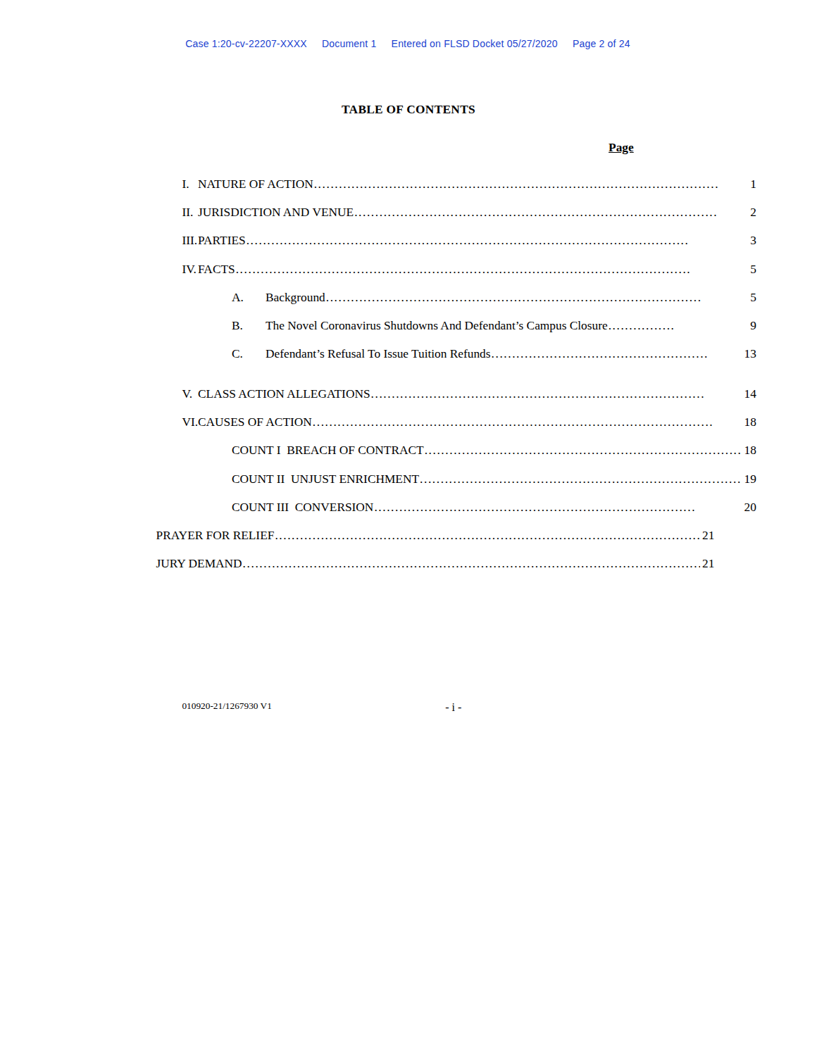Case 1:20-cv-22207-XXXX Document 1 Entered on FLSD Docket 05/27/2020 Page 2 of 24
TABLE OF CONTENTS
Page
| I. | NATURE OF ACTION ................................................................................................. 1 |
| II. | JURISDICTION AND VENUE ....................................................................................... 2 |
| III. | PARTIES .......................................................................................................... 3 |
| IV. | FACTS ............................................................................................................. 5 |
| | / A. / Background .......................................................................................... 5 / / B. / The Novel Coronavirus Shutdowns And Defendant’s Campus Closure ................ 9 / / C. / Defendant’s Refusal To Issue Tuition Refunds .................................................... 13 / |
| V. | CLASS ACTION ALLEGATIONS ................................................................................ 14 |
| VI. | CAUSES OF ACTION ................................................................................................ 18 |
| | COUNT I BREACH OF CONTRACT ............................................................................ 18 |
| | COUNT II UNJUST ENRICHMENT ............................................................................. 19 |
| | COUNT III CONVERSION ............................................................................. 20 |
| | PRAYER FOR RELIEF .......................................................................................................... 21 |
| | JURY DEMAND ..................................................................................................................... 21 |
010920-21/1267930 V1
- i -